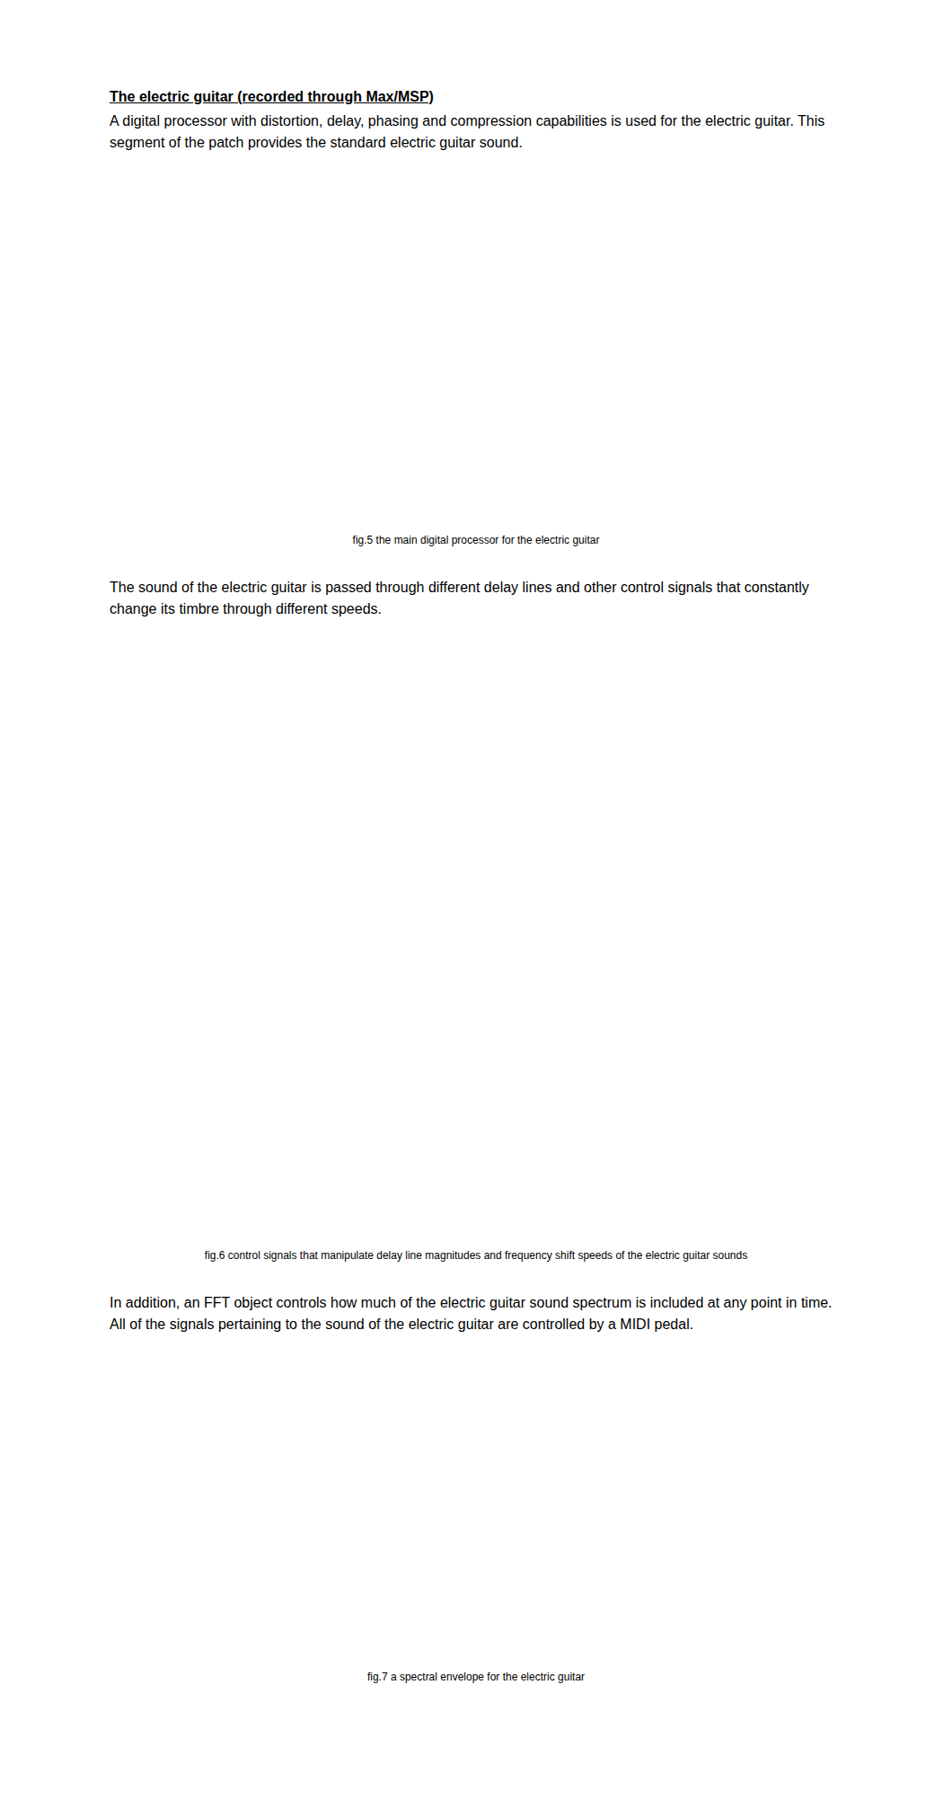The electric guitar (recorded through Max/MSP)
A digital processor with distortion, delay, phasing and compression capabilities is used for the electric guitar. This segment of the patch provides the standard electric guitar sound.
fig.5 the main digital processor for the electric guitar
The sound of the electric guitar is passed through different delay lines and other control signals that constantly change its timbre through different speeds.
fig.6 control signals that manipulate delay line magnitudes and frequency shift speeds of the electric guitar sounds
In addition, an FFT object controls how much of the electric guitar sound spectrum is included at any point in time. All of the signals pertaining to the sound of the electric guitar are controlled by a MIDI pedal.
fig.7 a spectral envelope for the electric guitar